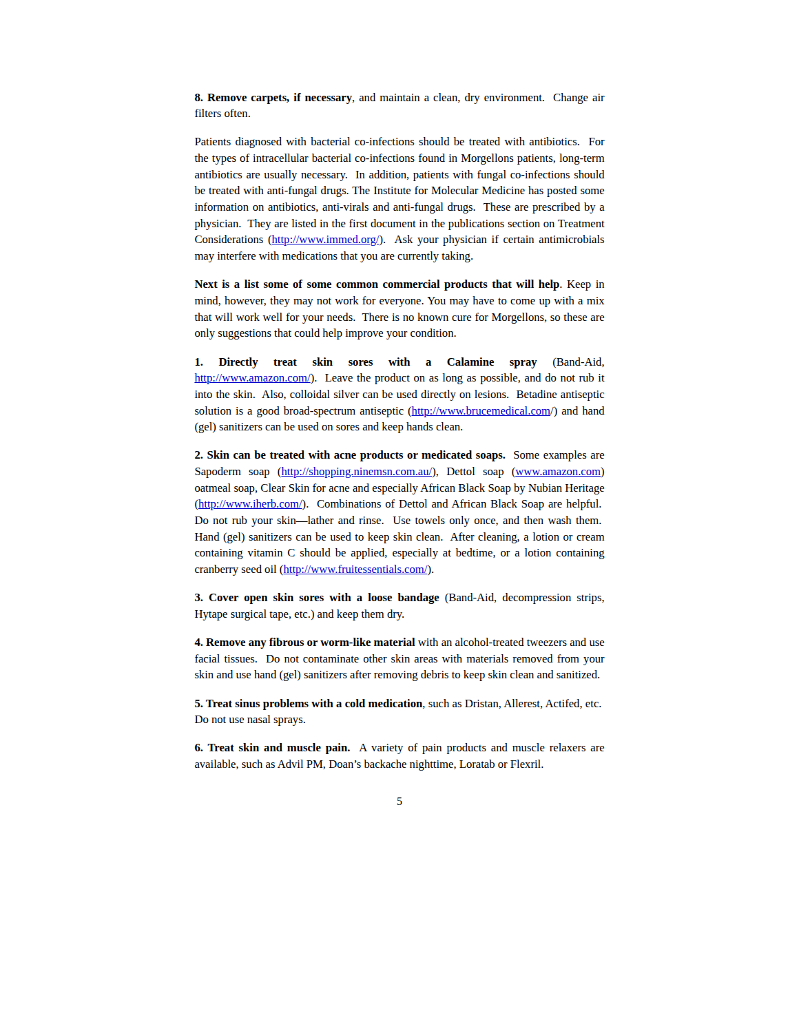8. Remove carpets, if necessary, and maintain a clean, dry environment. Change air filters often.
Patients diagnosed with bacterial co-infections should be treated with antibiotics. For the types of intracellular bacterial co-infections found in Morgellons patients, long-term antibiotics are usually necessary. In addition, patients with fungal co-infections should be treated with anti-fungal drugs. The Institute for Molecular Medicine has posted some information on antibiotics, anti-virals and anti-fungal drugs. These are prescribed by a physician. They are listed in the first document in the publications section on Treatment Considerations (http://www.immed.org/). Ask your physician if certain antimicrobials may interfere with medications that you are currently taking.
Next is a list some of some common commercial products that will help. Keep in mind, however, they may not work for everyone. You may have to come up with a mix that will work well for your needs. There is no known cure for Morgellons, so these are only suggestions that could help improve your condition.
1. Directly treat skin sores with a Calamine spray (Band-Aid, http://www.amazon.com/). Leave the product on as long as possible, and do not rub it into the skin. Also, colloidal silver can be used directly on lesions. Betadine antiseptic solution is a good broad-spectrum antiseptic (http://www.brucemedical.com/) and hand (gel) sanitizers can be used on sores and keep hands clean.
2. Skin can be treated with acne products or medicated soaps. Some examples are Sapoderm soap (http://shopping.ninemsn.com.au/), Dettol soap (www.amazon.com) oatmeal soap, Clear Skin for acne and especially African Black Soap by Nubian Heritage (http://www.iherb.com/). Combinations of Dettol and African Black Soap are helpful. Do not rub your skin—lather and rinse. Use towels only once, and then wash them. Hand (gel) sanitizers can be used to keep skin clean. After cleaning, a lotion or cream containing vitamin C should be applied, especially at bedtime, or a lotion containing cranberry seed oil (http://www.fruitessentials.com/).
3. Cover open skin sores with a loose bandage (Band-Aid, decompression strips, Hytape surgical tape, etc.) and keep them dry.
4. Remove any fibrous or worm-like material with an alcohol-treated tweezers and use facial tissues. Do not contaminate other skin areas with materials removed from your skin and use hand (gel) sanitizers after removing debris to keep skin clean and sanitized.
5. Treat sinus problems with a cold medication, such as Dristan, Allerest, Actifed, etc. Do not use nasal sprays.
6. Treat skin and muscle pain. A variety of pain products and muscle relaxers are available, such as Advil PM, Doan’s backache nighttime, Loratab or Flexril.
5